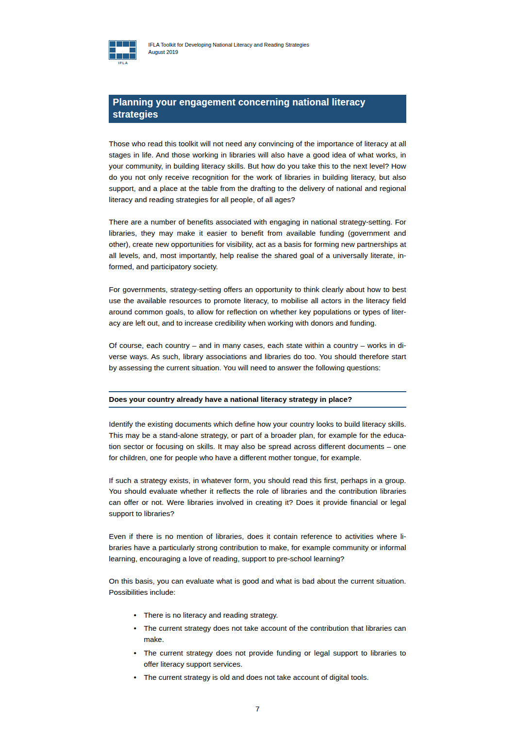IFLA
IFLA Toolkit for Developing National Literacy and Reading Strategies
August 2019
Planning your engagement concerning national literacy strategies
Those who read this toolkit will not need any convincing of the importance of literacy at all stages in life. And those working in libraries will also have a good idea of what works, in your community, in building literacy skills. But how do you take this to the next level? How do you not only receive recognition for the work of libraries in building literacy, but also support, and a place at the table from the drafting to the delivery of national and regional literacy and reading strategies for all people, of all ages?
There are a number of benefits associated with engaging in national strategy-setting. For libraries, they may make it easier to benefit from available funding (government and other), create new opportunities for visibility, act as a basis for forming new partnerships at all levels, and, most importantly, help realise the shared goal of a universally literate, informed, and participatory society.
For governments, strategy-setting offers an opportunity to think clearly about how to best use the available resources to promote literacy, to mobilise all actors in the literacy field around common goals, to allow for reflection on whether key populations or types of literacy are left out, and to increase credibility when working with donors and funding.
Of course, each country – and in many cases, each state within a country – works in diverse ways. As such, library associations and libraries do too. You should therefore start by assessing the current situation. You will need to answer the following questions:
Does your country already have a national literacy strategy in place?
Identify the existing documents which define how your country looks to build literacy skills. This may be a stand-alone strategy, or part of a broader plan, for example for the education sector or focusing on skills. It may also be spread across different documents – one for children, one for people who have a different mother tongue, for example.
If such a strategy exists, in whatever form, you should read this first, perhaps in a group. You should evaluate whether it reflects the role of libraries and the contribution libraries can offer or not. Were libraries involved in creating it? Does it provide financial or legal support to libraries?
Even if there is no mention of libraries, does it contain reference to activities where libraries have a particularly strong contribution to make, for example community or informal learning, encouraging a love of reading, support to pre-school learning?
On this basis, you can evaluate what is good and what is bad about the current situation. Possibilities include:
There is no literacy and reading strategy.
The current strategy does not take account of the contribution that libraries can make.
The current strategy does not provide funding or legal support to libraries to offer literacy support services.
The current strategy is old and does not take account of digital tools.
7